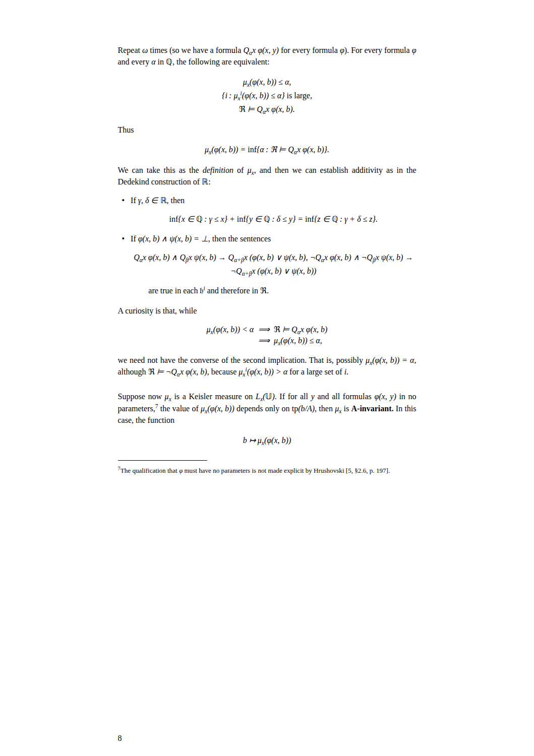Repeat ω times (so we have a formula Qαx φ(x, y) for every formula φ). For every formula φ and every α in ℚ, the following are equivalent:
μx(φ(x, b)) ≤ α, {i : μxi(φ(x, b)) ≤ α} is large, ℜ ⊨ Qαx φ(x, b).
Thus
μx(φ(x, b)) = inf{α : ℜ ⊨ Qαx φ(x, b)}.
We can take this as the definition of μx, and then we can establish additivity as in the Dedekind construction of ℝ:
If γ, δ ∈ ℝ, then
inf{x ∈ ℚ : γ ≤ x} + inf{y ∈ ℚ : δ ≤ y} = inf{z ∈ ℚ : γ + δ ≤ z}.
If φ(x, b) ∧ ψ(x, b) = ⊥, then the sentences
Qαx φ(x, b) ∧ Qβx ψ(x, b) → Qα+βx (φ(x, b) ∨ ψ(x, b), ¬Qαx φ(x, b) ∧ ¬Qβx ψ(x, b) → ¬Qα+βx (φ(x, b) ∨ ψ(x, b))
are true in each 𝔥i and therefore in ℜ.
A curiosity is that, while
| μ x (φ(x, b)) < α | ⟹ | ℜ ⊨ Q α x φ(x, b) |
| | ⟹ | μ x (φ(x, b)) ≤ α, |
we need not have the converse of the second implication. That is, possibly μx(φ(x, b)) = α, although ℜ ⊨ ¬Qαx φ(x, b), because μxi(φ(x, b)) > α for a large set of i.
Suppose now μx is a Keisler measure on Lx(𝕌). If for all y and all formulas φ(x, y) in no parameters,7 the value of μx(φ(x, b)) depends only on tp(b/A), then μx is A-invariant. In this case, the function
b ↦ μx(φ(x, b))
7 The qualification that φ must have no parameters is not made explicit by Hrushovski [5, §2.6, p. 197].
8